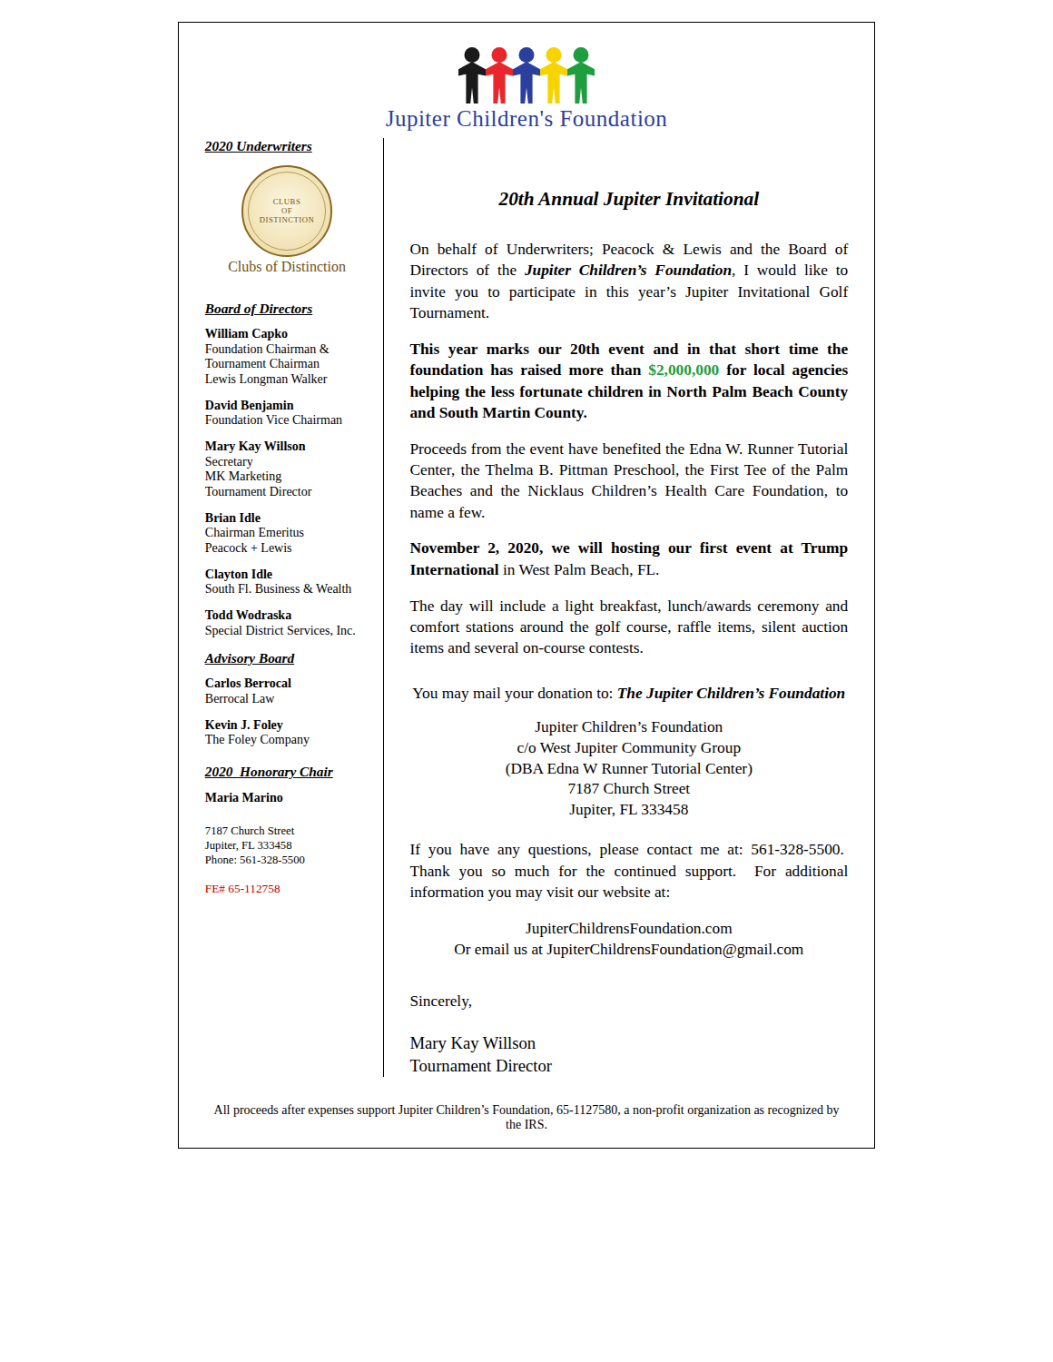Jupiter Children's Foundation
2020 Underwriters
CLUBS
OF
DISTINCTION
Clubs of Distinction
Board of Directors
William Capko Foundation Chairman & Tournament Chairman Lewis Longman Walker
David Benjamin Foundation Vice Chairman
Mary Kay Willson Secretary MK Marketing Tournament Director
Brian Idle Chairman Emeritus Peacock + Lewis
Clayton Idle South Fl. Business & Wealth
Todd Wodraska Special District Services, Inc.
Advisory Board
Carlos Berrocal Berrocal Law
Kevin J. Foley The Foley Company
2020 Honorary Chair
Maria Marino
7187 Church Street
Jupiter, FL 333458
Phone: 561-328-5500
FE# 65-112758
20th Annual Jupiter Invitational
On behalf of Underwriters; Peacock & Lewis and the Board of Directors of the Jupiter Children’s Foundation, I would like to invite you to participate in this year’s Jupiter Invitational Golf Tournament.
This year marks our 20th event and in that short time the foundation has raised more than $2,000,000 for local agencies helping the less fortunate children in North Palm Beach County and South Martin County.
Proceeds from the event have benefited the Edna W. Runner Tutorial Center, the Thelma B. Pittman Preschool, the First Tee of the Palm Beaches and the Nicklaus Children’s Health Care Foundation, to name a few.
November 2, 2020, we will hosting our first event at Trump International in West Palm Beach, FL.
The day will include a light breakfast, lunch/awards ceremony and comfort stations around the golf course, raffle items, silent auction items and several on-course contests.
You may mail your donation to: The Jupiter Children’s Foundation
Jupiter Children’s Foundation
c/o West Jupiter Community Group
(DBA Edna W Runner Tutorial Center)
7187 Church Street
Jupiter, FL 333458
If you have any questions, please contact me at: 561-328-5500. Thank you so much for the continued support. For additional information you may visit our website at:
JupiterChildrensFoundation.com
Or email us at JupiterChildrensFoundation@gmail.com
Sincerely,
Mary Kay Willson
Tournament Director
All proceeds after expenses support Jupiter Children’s Foundation, 65-1127580, a non-profit organization as recognized by the IRS.